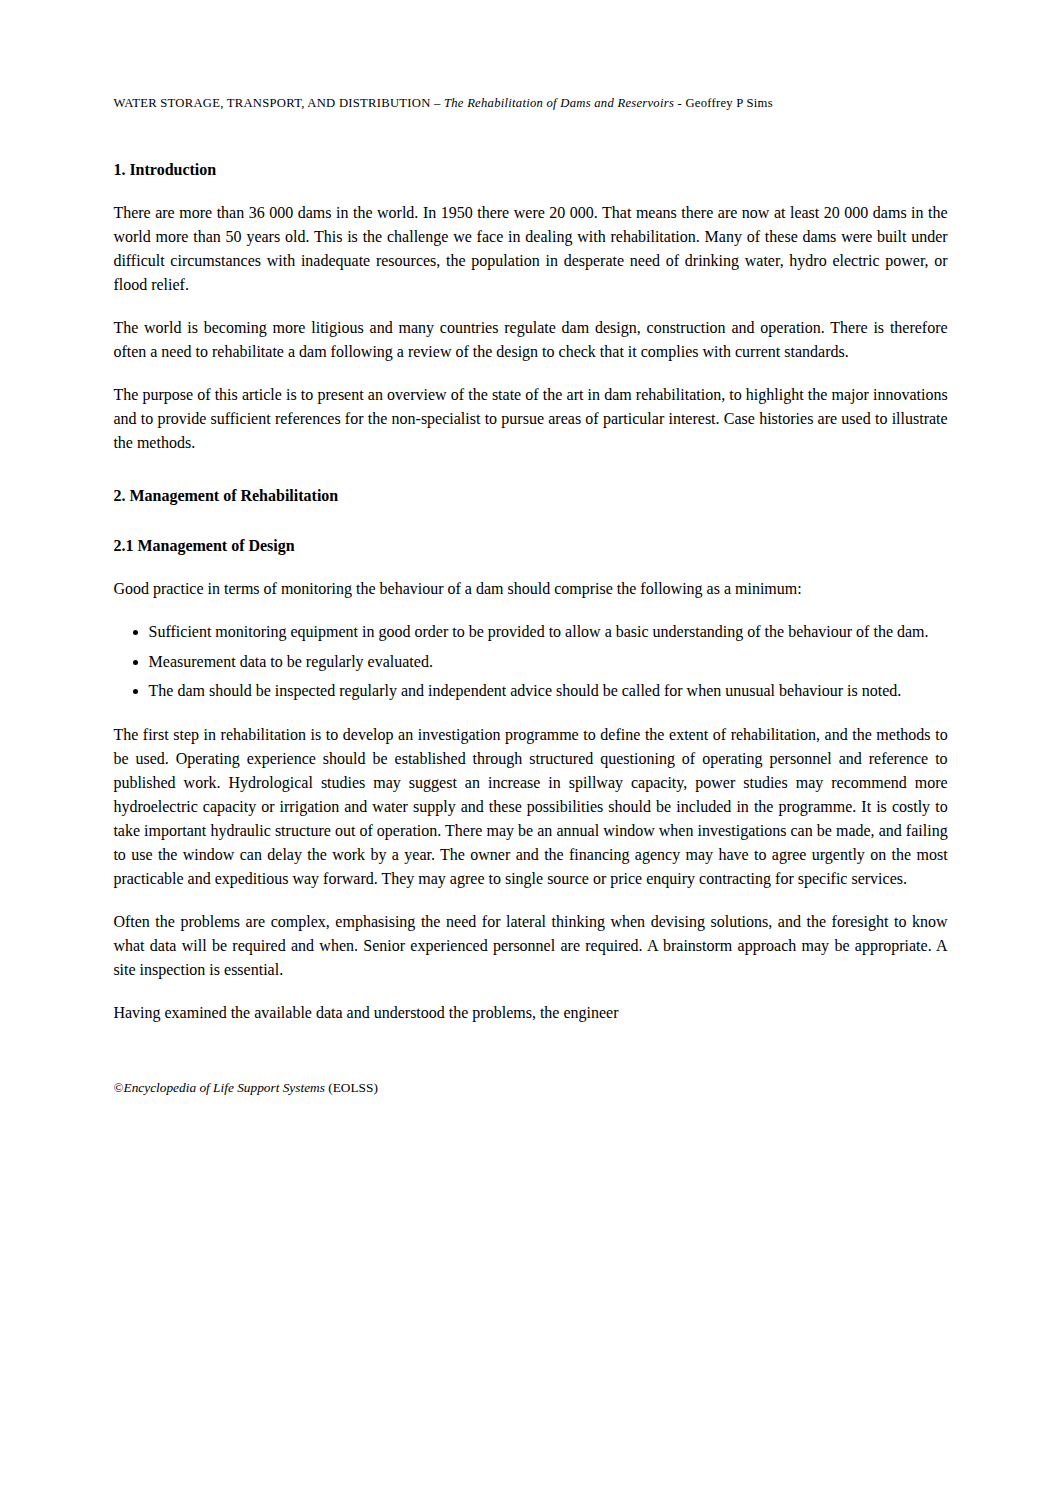WATER STORAGE, TRANSPORT, AND DISTRIBUTION – The Rehabilitation of Dams and Reservoirs - Geoffrey P Sims
1. Introduction
There are more than 36 000 dams in the world. In 1950 there were 20 000. That means there are now at least 20 000 dams in the world more than 50 years old. This is the challenge we face in dealing with rehabilitation. Many of these dams were built under difficult circumstances with inadequate resources, the population in desperate need of drinking water, hydro electric power, or flood relief.
The world is becoming more litigious and many countries regulate dam design, construction and operation. There is therefore often a need to rehabilitate a dam following a review of the design to check that it complies with current standards.
The purpose of this article is to present an overview of the state of the art in dam rehabilitation, to highlight the major innovations and to provide sufficient references for the non-specialist to pursue areas of particular interest. Case histories are used to illustrate the methods.
2. Management of Rehabilitation
2.1 Management of Design
Good practice in terms of monitoring the behaviour of a dam should comprise the following as a minimum:
Sufficient monitoring equipment in good order to be provided to allow a basic understanding of the behaviour of the dam.
Measurement data to be regularly evaluated.
The dam should be inspected regularly and independent advice should be called for when unusual behaviour is noted.
The first step in rehabilitation is to develop an investigation programme to define the extent of rehabilitation, and the methods to be used. Operating experience should be established through structured questioning of operating personnel and reference to published work. Hydrological studies may suggest an increase in spillway capacity, power studies may recommend more hydroelectric capacity or irrigation and water supply and these possibilities should be included in the programme. It is costly to take important hydraulic structure out of operation. There may be an annual window when investigations can be made, and failing to use the window can delay the work by a year. The owner and the financing agency may have to agree urgently on the most practicable and expeditious way forward. They may agree to single source or price enquiry contracting for specific services.
Often the problems are complex, emphasising the need for lateral thinking when devising solutions, and the foresight to know what data will be required and when. Senior experienced personnel are required. A brainstorm approach may be appropriate. A site inspection is essential.
Having examined the available data and understood the problems, the engineer
©Encyclopedia of Life Support Systems (EOLSS)